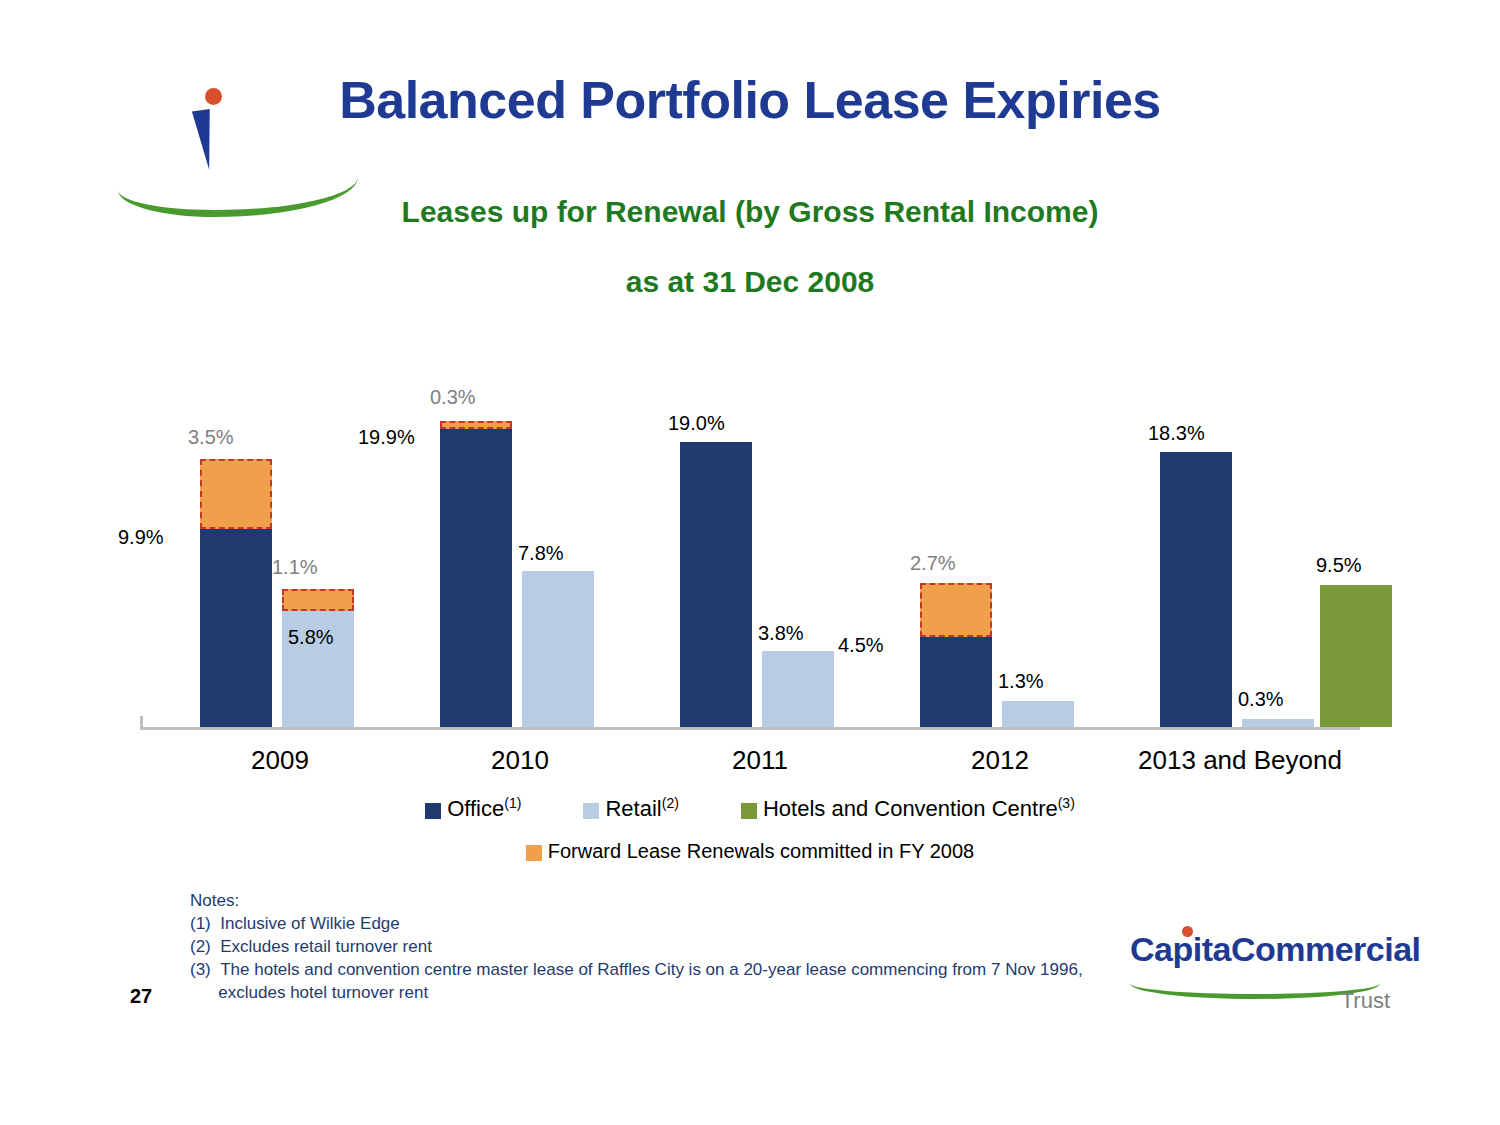Balanced Portfolio Lease Expiries
Leases up for Renewal (by Gross Rental Income)
as at 31 Dec 2008
3.5%
9.9%
1.1%
5.8%
0.3%
19.9%
7.8%
19.0%
3.8%
2.7%
4.5%
1.3%
18.3%
0.3%
9.5%
2009
2010
2011
2012
2013 and Beyond
Office(1) Retail(2) Hotels and Convention Centre(3)
Forward Lease Renewals committed in FY 2008
Notes:
(1) Inclusive of Wilkie Edge
(2) Excludes retail turnover rent
(3) The hotels and convention centre master lease of Raffles City is on a 20-year lease commencing from 7 Nov 1996,
excludes hotel turnover rent
27
CapitaCommercial
Trust